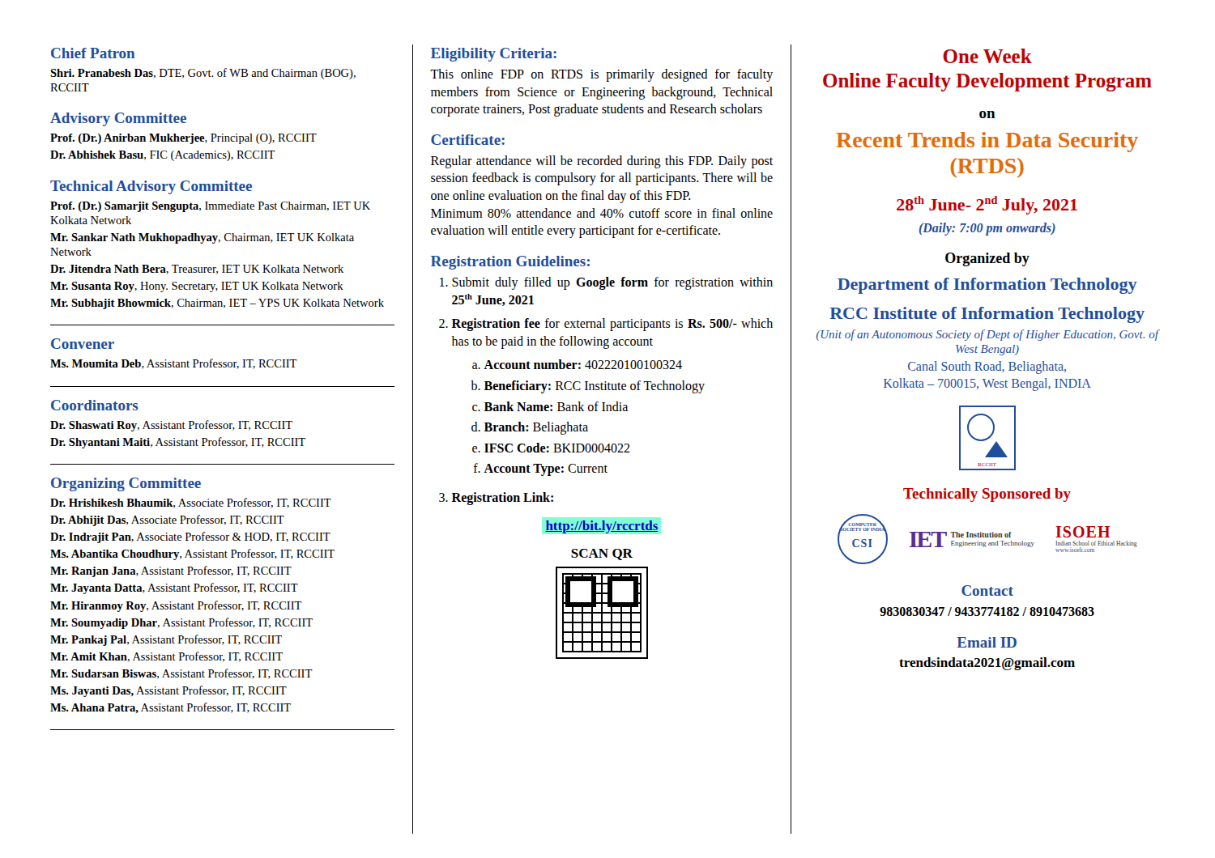Chief Patron
Shri. Pranabesh Das, DTE, Govt. of WB and Chairman (BOG), RCCIIT
Advisory Committee
Prof. (Dr.) Anirban Mukherjee, Principal (O), RCCIIT
Dr. Abhishek Basu, FIC (Academics), RCCIIT
Technical Advisory Committee
Prof. (Dr.) Samarjit Sengupta, Immediate Past Chairman, IET UK Kolkata Network
Mr. Sankar Nath Mukhopadhyay, Chairman, IET UK Kolkata Network
Dr. Jitendra Nath Bera, Treasurer, IET UK Kolkata Network
Mr. Susanta Roy, Hony. Secretary, IET UK Kolkata Network
Mr. Subhajit Bhowmick, Chairman, IET – YPS UK Kolkata Network
Convener
Ms. Moumita Deb, Assistant Professor, IT, RCCIIT
Coordinators
Dr. Shaswati Roy, Assistant Professor, IT, RCCIIT
Dr. Shyantani Maiti, Assistant Professor, IT, RCCIIT
Organizing Committee
Dr. Hrishikesh Bhaumik, Associate Professor, IT, RCCIIT
Dr. Abhijit Das, Associate Professor, IT, RCCIIT
Dr. Indrajit Pan, Associate Professor & HOD, IT, RCCIIT
Ms. Abantika Choudhury, Assistant Professor, IT, RCCIIT
Mr. Ranjan Jana, Assistant Professor, IT, RCCIIT
Mr. Jayanta Datta, Assistant Professor, IT, RCCIIT
Mr. Hiranmoy Roy, Assistant Professor, IT, RCCIIT
Mr. Soumyadip Dhar, Assistant Professor, IT, RCCIIT
Mr. Pankaj Pal, Assistant Professor, IT, RCCIIT
Mr. Amit Khan, Assistant Professor, IT, RCCIIT
Mr. Sudarsan Biswas, Assistant Professor, IT, RCCIIT
Ms. Jayanti Das, Assistant Professor, IT, RCCIIT
Ms. Ahana Patra, Assistant Professor, IT, RCCIIT
Eligibility Criteria:
This online FDP on RTDS is primarily designed for faculty members from Science or Engineering background, Technical corporate trainers, Post graduate students and Research scholars
Certificate:
Regular attendance will be recorded during this FDP. Daily post session feedback is compulsory for all participants. There will be one online evaluation on the final day of this FDP.
Minimum 80% attendance and 40% cutoff score in final online evaluation will entitle every participant for e-certificate.
Registration Guidelines:
Submit duly filled up Google form for registration within 25th June, 2021
Registration fee for external participants is Rs. 500/- which has to be paid in the following account
Account number: 402220100100324
Beneficiary: RCC Institute of Technology
Bank Name: Bank of India
Branch: Beliaghata
IFSC Code: BKID0004022
Account Type: Current
Registration Link:
http://bit.ly/rccrtds
SCAN QR
One Week
Online Faculty Development Program
on
Recent Trends in Data Security
(RTDS)
28th June- 2nd July, 2021
(Daily: 7:00 pm onwards)
Organized by
Department of Information Technology
RCC Institute of Information Technology
(Unit of an Autonomous Society of Dept of Higher Education, Govt. of West Bengal)
Canal South Road, Beliaghata,
Kolkata – 700015, West Bengal, INDIA
RCCIIT
Technically Sponsored by
COMPUTER SOCIETY OF INDIA CSI
IET
The Institution of Engineering and Technology
ISOEH
Indian School of Ethical Hacking
www.isoeh.com
Contact
9830830347 / 9433774182 / 8910473683
Email ID
trendsindata2021@gmail.com